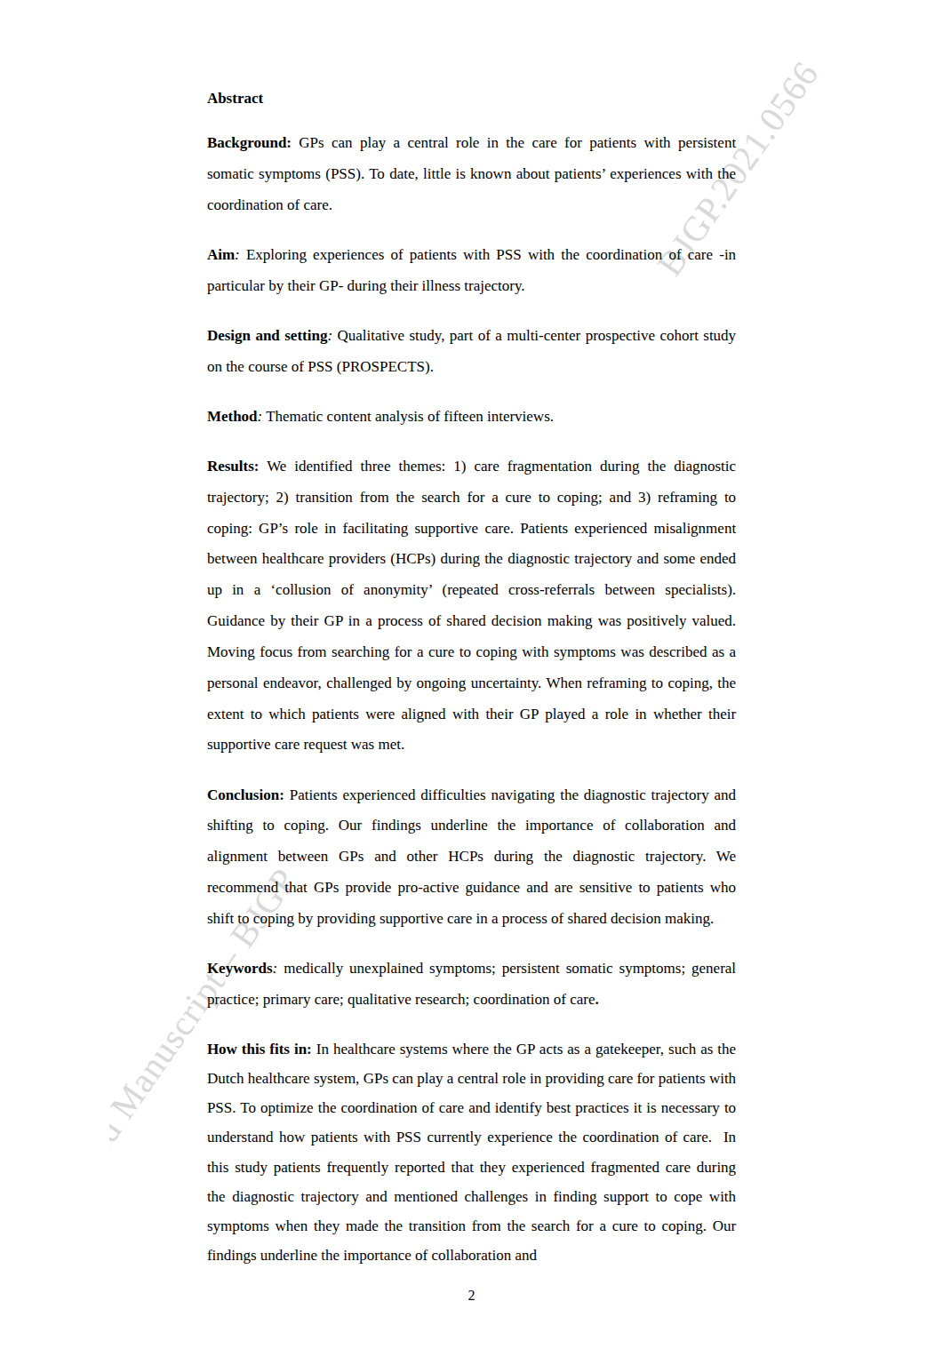BJGP.2021.0566
Accepted Manuscript – BJGP
Abstract
Background: GPs can play a central role in the care for patients with persistent somatic symptoms (PSS). To date, little is known about patients’ experiences with the coordination of care.
Aim: Exploring experiences of patients with PSS with the coordination of care -in particular by their GP- during their illness trajectory.
Design and setting: Qualitative study, part of a multi-center prospective cohort study on the course of PSS (PROSPECTS).
Method: Thematic content analysis of fifteen interviews.
Results: We identified three themes: 1) care fragmentation during the diagnostic trajectory; 2) transition from the search for a cure to coping; and 3) reframing to coping: GP’s role in facilitating supportive care. Patients experienced misalignment between healthcare providers (HCPs) during the diagnostic trajectory and some ended up in a ‘collusion of anonymity’ (repeated cross-referrals between specialists). Guidance by their GP in a process of shared decision making was positively valued. Moving focus from searching for a cure to coping with symptoms was described as a personal endeavor, challenged by ongoing uncertainty. When reframing to coping, the extent to which patients were aligned with their GP played a role in whether their supportive care request was met.
Conclusion: Patients experienced difficulties navigating the diagnostic trajectory and shifting to coping. Our findings underline the importance of collaboration and alignment between GPs and other HCPs during the diagnostic trajectory. We recommend that GPs provide pro-active guidance and are sensitive to patients who shift to coping by providing supportive care in a process of shared decision making.
Keywords: medically unexplained symptoms; persistent somatic symptoms; general practice; primary care; qualitative research; coordination of care.
How this fits in: In healthcare systems where the GP acts as a gatekeeper, such as the Dutch healthcare system, GPs can play a central role in providing care for patients with PSS. To optimize the coordination of care and identify best practices it is necessary to understand how patients with PSS currently experience the coordination of care. In this study patients frequently reported that they experienced fragmented care during the diagnostic trajectory and mentioned challenges in finding support to cope with symptoms when they made the transition from the search for a cure to coping. Our findings underline the importance of collaboration and
2